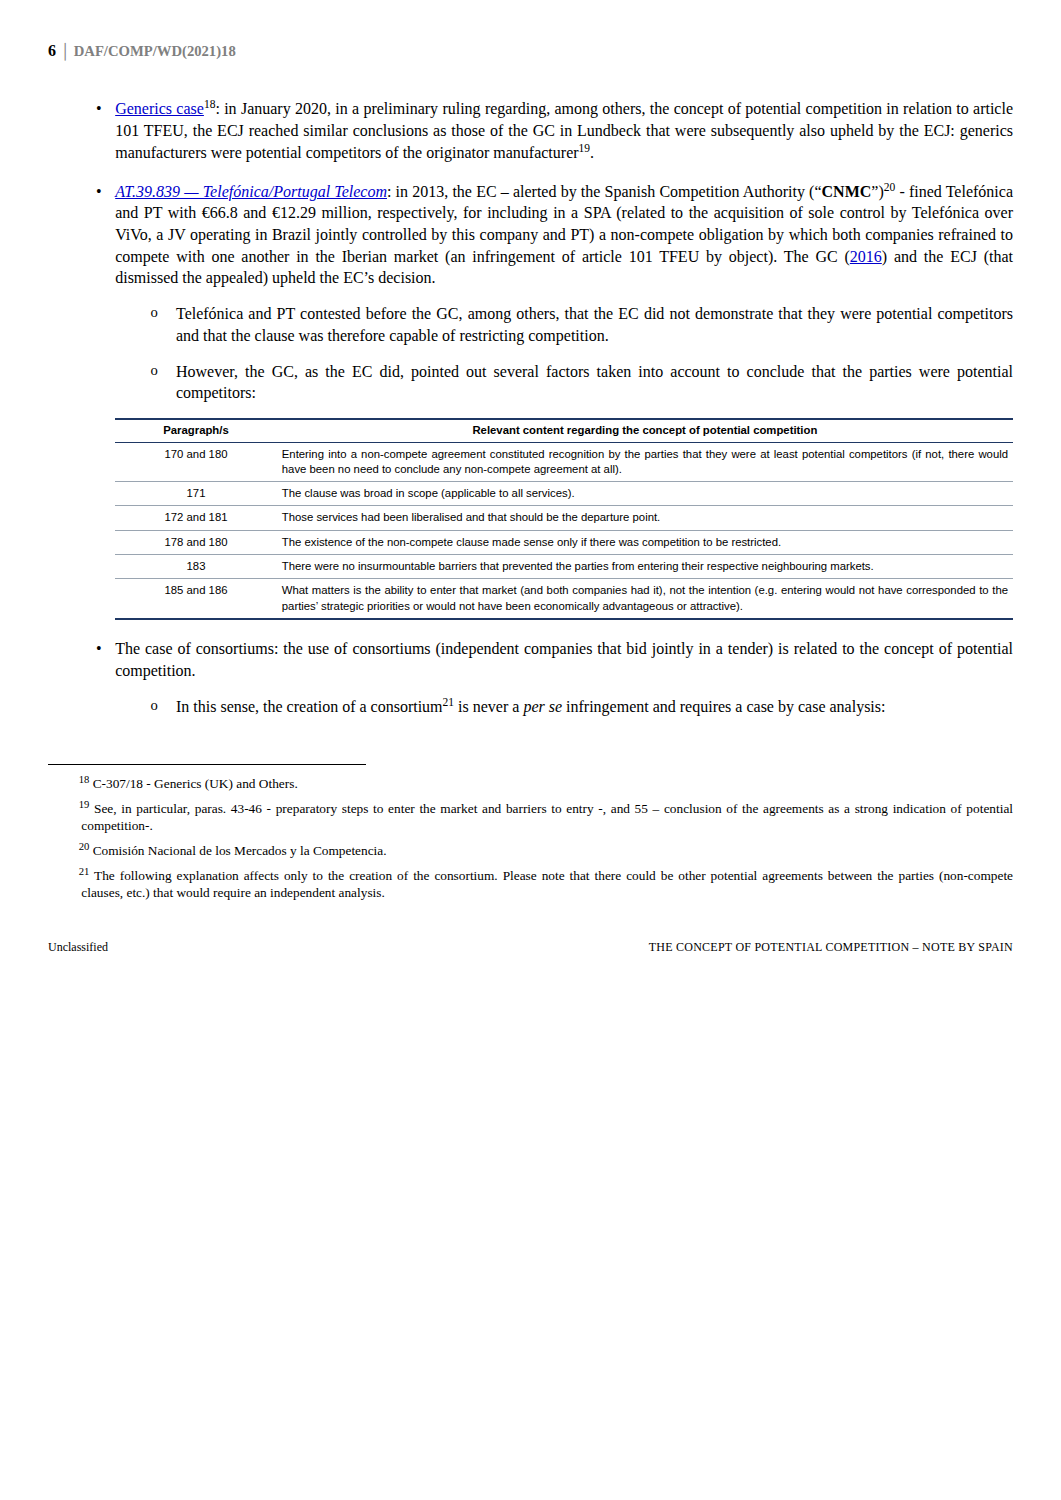6 │ DAF/COMP/WD(2021)18
Generics case18: in January 2020, in a preliminary ruling regarding, among others, the concept of potential competition in relation to article 101 TFEU, the ECJ reached similar conclusions as those of the GC in Lundbeck that were subsequently also upheld by the ECJ: generics manufacturers were potential competitors of the originator manufacturer19.
AT.39.839 — Telefónica/Portugal Telecom: in 2013, the EC – alerted by the Spanish Competition Authority (“CNMC”)20 - fined Telefónica and PT with €66.8 and €12.29 million, respectively, for including in a SPA (related to the acquisition of sole control by Telefónica over ViVo, a JV operating in Brazil jointly controlled by this company and PT) a non-compete obligation by which both companies refrained to compete with one another in the Iberian market (an infringement of article 101 TFEU by object). The GC (2016) and the ECJ (that dismissed the appealed) upheld the EC’s decision.
Telefónica and PT contested before the GC, among others, that the EC did not demonstrate that they were potential competitors and that the clause was therefore capable of restricting competition.
However, the GC, as the EC did, pointed out several factors taken into account to conclude that the parties were potential competitors:
| Paragraph/s | Relevant content regarding the concept of potential competition |
| --- | --- |
| 170 and 180 | Entering into a non-compete agreement constituted recognition by the parties that they were at least potential competitors (if not, there would have been no need to conclude any non-compete agreement at all). |
| 171 | The clause was broad in scope (applicable to all services). |
| 172 and 181 | Those services had been liberalised and that should be the departure point. |
| 178 and 180 | The existence of the non-compete clause made sense only if there was competition to be restricted. |
| 183 | There were no insurmountable barriers that prevented the parties from entering their respective neighbouring markets. |
| 185 and 186 | What matters is the ability to enter that market (and both companies had it), not the intention (e.g. entering would not have corresponded to the parties’ strategic priorities or would not have been economically advantageous or attractive). |
The case of consortiums: the use of consortiums (independent companies that bid jointly in a tender) is related to the concept of potential competition.
In this sense, the creation of a consortium21 is never a per se infringement and requires a case by case analysis:
18 C-307/18 - Generics (UK) and Others.
19 See, in particular, paras. 43-46 - preparatory steps to enter the market and barriers to entry -, and 55 – conclusion of the agreements as a strong indication of potential competition-.
20 Comisión Nacional de los Mercados y la Competencia.
21 The following explanation affects only to the creation of the consortium. Please note that there could be other potential agreements between the parties (non-compete clauses, etc.) that would require an independent analysis.
Unclassified
THE CONCEPT OF POTENTIAL COMPETITION – NOTE BY SPAIN